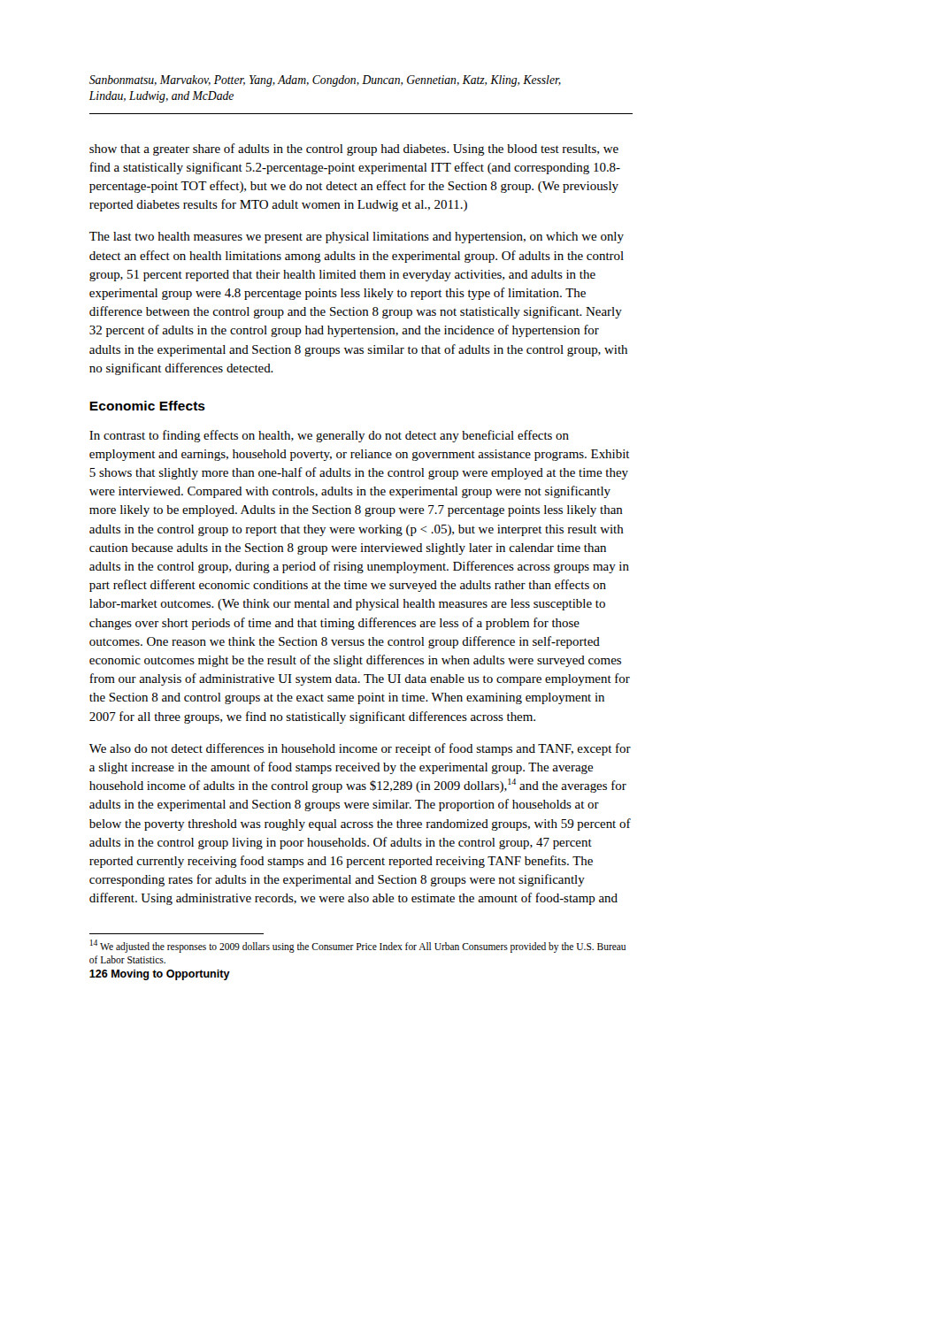Sanbonmatsu, Marvakov, Potter, Yang, Adam, Congdon, Duncan, Gennetian, Katz, Kling, Kessler,
Lindau, Ludwig, and McDade
show that a greater share of adults in the control group had diabetes. Using the blood test results, we find a statistically significant 5.2-percentage-point experimental ITT effect (and corresponding 10.8-percentage-point TOT effect), but we do not detect an effect for the Section 8 group. (We previously reported diabetes results for MTO adult women in Ludwig et al., 2011.)
The last two health measures we present are physical limitations and hypertension, on which we only detect an effect on health limitations among adults in the experimental group. Of adults in the control group, 51 percent reported that their health limited them in everyday activities, and adults in the experimental group were 4.8 percentage points less likely to report this type of limitation. The difference between the control group and the Section 8 group was not statistically significant. Nearly 32 percent of adults in the control group had hypertension, and the incidence of hypertension for adults in the experimental and Section 8 groups was similar to that of adults in the control group, with no significant differences detected.
Economic Effects
In contrast to finding effects on health, we generally do not detect any beneficial effects on employment and earnings, household poverty, or reliance on government assistance programs. Exhibit 5 shows that slightly more than one-half of adults in the control group were employed at the time they were interviewed. Compared with controls, adults in the experimental group were not significantly more likely to be employed. Adults in the Section 8 group were 7.7 percentage points less likely than adults in the control group to report that they were working (p < .05), but we interpret this result with caution because adults in the Section 8 group were interviewed slightly later in calendar time than adults in the control group, during a period of rising unemployment. Differences across groups may in part reflect different economic conditions at the time we surveyed the adults rather than effects on labor-market outcomes. (We think our mental and physical health measures are less susceptible to changes over short periods of time and that timing differences are less of a problem for those outcomes. One reason we think the Section 8 versus the control group difference in self-reported economic outcomes might be the result of the slight differences in when adults were surveyed comes from our analysis of administrative UI system data. The UI data enable us to compare employment for the Section 8 and control groups at the exact same point in time. When examining employment in 2007 for all three groups, we find no statistically significant differences across them.
We also do not detect differences in household income or receipt of food stamps and TANF, except for a slight increase in the amount of food stamps received by the experimental group. The average household income of adults in the control group was $12,289 (in 2009 dollars),14 and the averages for adults in the experimental and Section 8 groups were similar. The proportion of households at or below the poverty threshold was roughly equal across the three randomized groups, with 59 percent of adults in the control group living in poor households. Of adults in the control group, 47 percent reported currently receiving food stamps and 16 percent reported receiving TANF benefits. The corresponding rates for adults in the experimental and Section 8 groups were not significantly different. Using administrative records, we were also able to estimate the amount of food-stamp and
14 We adjusted the responses to 2009 dollars using the Consumer Price Index for All Urban Consumers provided by the U.S. Bureau of Labor Statistics.
126 Moving to Opportunity